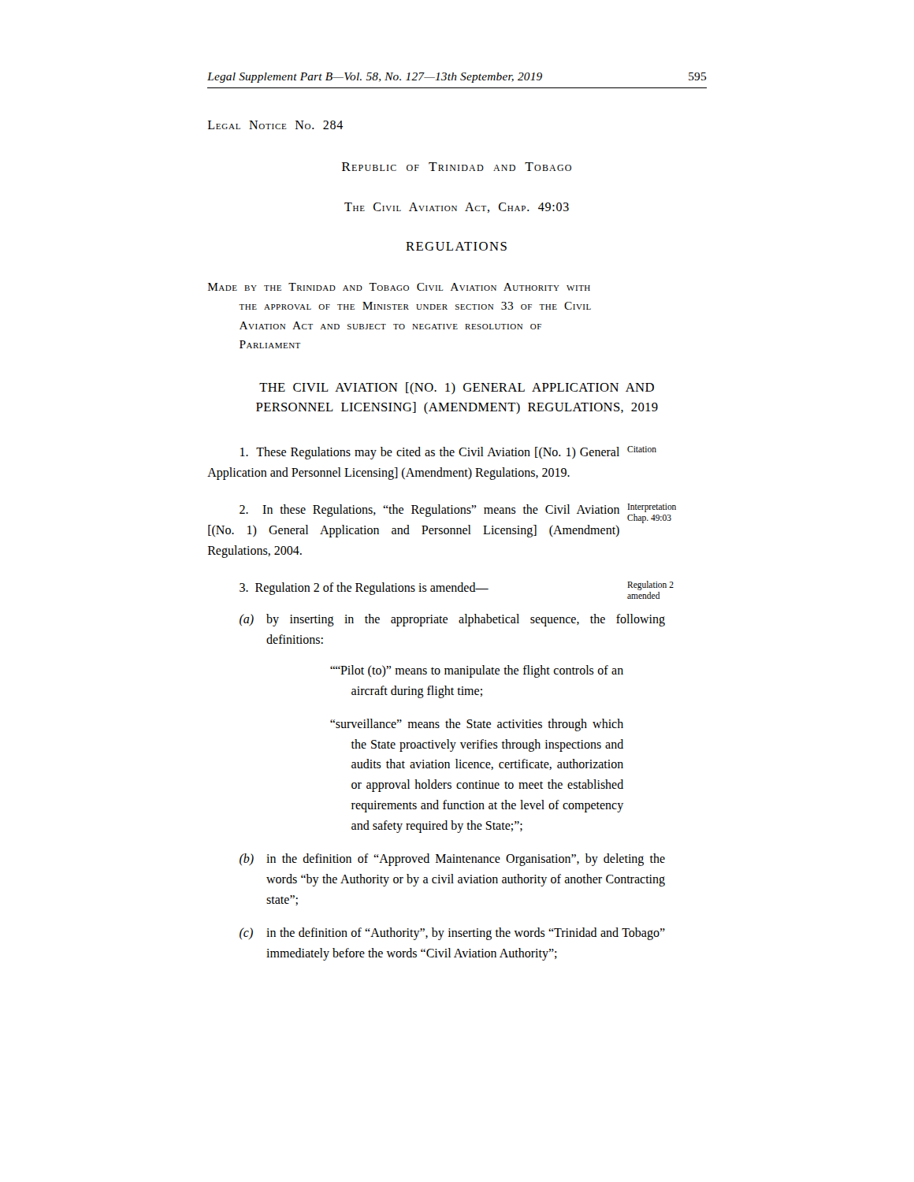Legal Supplement Part B—Vol. 58, No. 127—13th September, 2019 595
Legal Notice No. 284
Republic of Trinidad and Tobago
The Civil Aviation Act, Chap. 49:03
REGULATIONS
Made by the Trinidad and Tobago Civil Aviation Authority with the approval of the Minister under section 33 of the Civil Aviation Act and subject to negative resolution of Parliament
THE CIVIL AVIATION [(NO. 1) GENERAL APPLICATION AND
PERSONNEL LICENSING] (AMENDMENT) REGULATIONS, 2019
Citation
1. These Regulations may be cited as the Civil Aviation [(No. 1) General Application and Personnel Licensing] (Amendment) Regulations, 2019.
InterpretationChap. 49:03
2. In these Regulations, “the Regulations” means the Civil Aviation [(No. 1) General Application and Personnel Licensing] (Amendment) Regulations, 2004.
Regulation 2amended
3. Regulation 2 of the Regulations is amended—
(a) by inserting in the appropriate alphabetical sequence, the following definitions:
““Pilot (to)” means to manipulate the flight controls of an aircraft during flight time;
“surveillance” means the State activities through which the State proactively verifies through inspections and audits that aviation licence, certificate, authorization or approval holders continue to meet the established requirements and function at the level of competency and safety required by the State;”;
(b) in the definition of “Approved Maintenance Organisation”, by deleting the words “by the Authority or by a civil aviation authority of another Contracting state”;
(c) in the definition of “Authority”, by inserting the words “Trinidad and Tobago” immediately before the words “Civil Aviation Authority”;